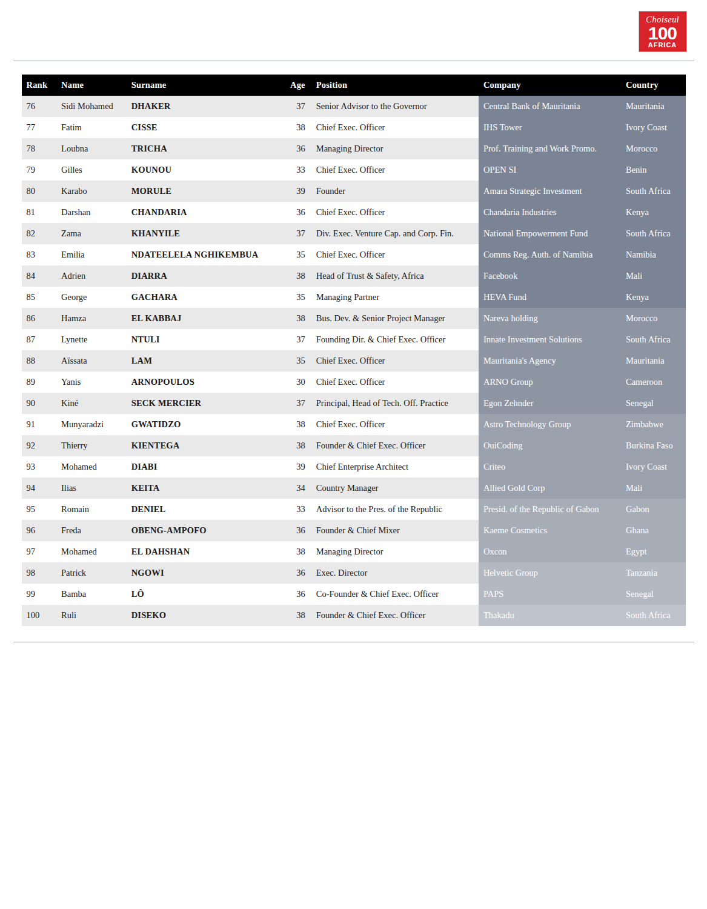Choiseul
100
AFRICA
| Rank | Name | Surname | Age | Position | Company | Country |
| --- | --- | --- | --- | --- | --- | --- |
| 76 | Sidi Mohamed | DHAKER | 37 | Senior Advisor to the Governor | Central Bank of Mauritania | Mauritania |
| 77 | Fatim | CISSE | 38 | Chief Exec. Officer | IHS Tower | Ivory Coast |
| 78 | Loubna | TRICHA | 36 | Managing Director | Prof. Training and Work Promo. | Morocco |
| 79 | Gilles | KOUNOU | 33 | Chief Exec. Officer | OPEN SI | Benin |
| 80 | Karabo | MORULE | 39 | Founder | Amara Strategic Investment | South Africa |
| 81 | Darshan | CHANDARIA | 36 | Chief Exec. Officer | Chandaria Industries | Kenya |
| 82 | Zama | KHANYILE | 37 | Div. Exec. Venture Cap. and Corp. Fin. | National Empowerment Fund | South Africa |
| 83 | Emilia | NDATEELELA NGHIKEMBUA | 35 | Chief Exec. Officer | Comms Reg. Auth. of Namibia | Namibia |
| 84 | Adrien | DIARRA | 38 | Head of Trust & Safety, Africa | Facebook | Mali |
| 85 | George | GACHARA | 35 | Managing Partner | HEVA Fund | Kenya |
| 86 | Hamza | EL KABBAJ | 38 | Bus. Dev. & Senior Project Manager | Nareva holding | Morocco |
| 87 | Lynette | NTULI | 37 | Founding Dir. & Chief Exec. Officer | Innate Investment Solutions | South Africa |
| 88 | Aïssata | LAM | 35 | Chief Exec. Officer | Mauritania's Agency | Mauritania |
| 89 | Yanis | ARNOPOULOS | 30 | Chief Exec. Officer | ARNO Group | Cameroon |
| 90 | Kiné | SECK MERCIER | 37 | Principal, Head of Tech. Off. Practice | Egon Zehnder | Senegal |
| 91 | Munyaradzi | GWATIDZO | 38 | Chief Exec. Officer | Astro Technology Group | Zimbabwe |
| 92 | Thierry | KIENTEGA | 38 | Founder & Chief Exec. Officer | OuiCoding | Burkina Faso |
| 93 | Mohamed | DIABI | 39 | Chief Enterprise Architect | Criteo | Ivory Coast |
| 94 | Ilias | KEITA | 34 | Country Manager | Allied Gold Corp | Mali |
| 95 | Romain | DENIEL | 33 | Advisor to the Pres. of the Republic | Presid. of the Republic of Gabon | Gabon |
| 96 | Freda | OBENG-AMPOFO | 36 | Founder & Chief Mixer | Kaeme Cosmetics | Ghana |
| 97 | Mohamed | EL DAHSHAN | 38 | Managing Director | Oxcon | Egypt |
| 98 | Patrick | NGOWI | 36 | Exec. Director | Helvetic Group | Tanzania |
| 99 | Bamba | LÔ | 36 | Co-Founder & Chief Exec. Officer | PAPS | Senegal |
| 100 | Ruli | DISEKO | 38 | Founder & Chief Exec. Officer | Thakadu | South Africa |